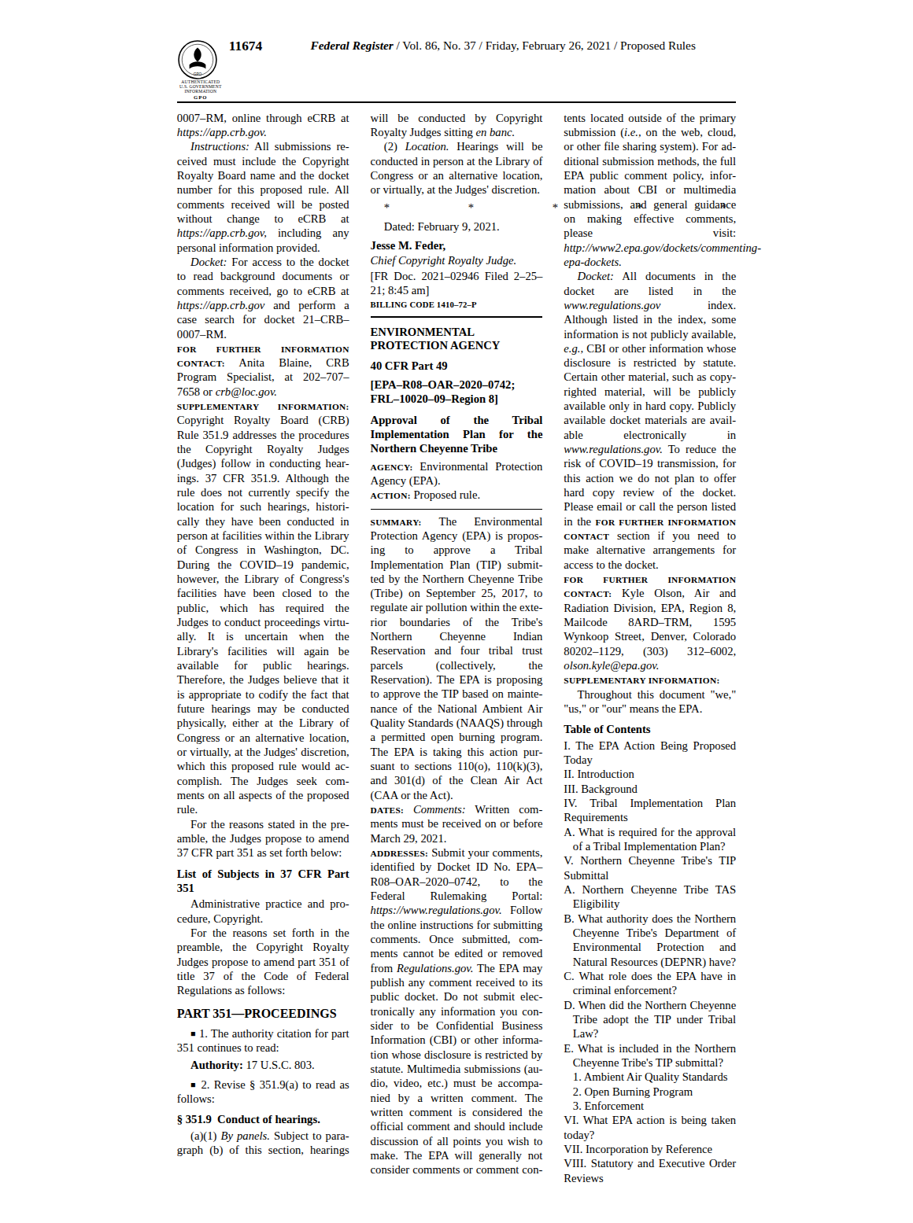GPO
AUTHENTICATED
U.S. GOVERNMENT
INFORMATION
GPO
11674
Federal Register / Vol. 86, No. 37 / Friday, February 26, 2021 / Proposed Rules
0007–RM, online through eCRB at https://app.crb.gov.
Instructions: All submissions received must include the Copyright Royalty Board name and the docket number for this proposed rule. All comments received will be posted without change to eCRB at https://app.crb.gov, including any personal information provided.
Docket: For access to the docket to read background documents or comments received, go to eCRB at https://app.crb.gov and perform a case search for docket 21–CRB–0007–RM.
For Further Information Contact: Anita Blaine, CRB Program Specialist, at 202–707–7658 or crb@loc.gov.
Supplementary Information: Copyright Royalty Board (CRB) Rule 351.9 addresses the procedures the Copyright Royalty Judges (Judges) follow in conducting hearings. 37 CFR 351.9. Although the rule does not currently specify the location for such hearings, historically they have been conducted in person at facilities within the Library of Congress in Washington, DC. During the COVID–19 pandemic, however, the Library of Congress's facilities have been closed to the public, which has required the Judges to conduct proceedings virtually. It is uncertain when the Library's facilities will again be available for public hearings. Therefore, the Judges believe that it is appropriate to codify the fact that future hearings may be conducted physically, either at the Library of Congress or an alternative location, or virtually, at the Judges' discretion, which this proposed rule would accomplish. The Judges seek comments on all aspects of the proposed rule.
For the reasons stated in the preamble, the Judges propose to amend 37 CFR part 351 as set forth below:
List of Subjects in 37 CFR Part 351
Administrative practice and procedure, Copyright.
For the reasons set forth in the preamble, the Copyright Royalty Judges propose to amend part 351 of title 37 of the Code of Federal Regulations as follows:
PART 351—PROCEEDINGS
■ 1. The authority citation for part 351 continues to read:
Authority: 17 U.S.C. 803.
■ 2. Revise § 351.9(a) to read as follows:
§ 351.9 Conduct of hearings.
(a)(1) By panels. Subject to paragraph (b) of this section, hearings will be conducted by Copyright Royalty Judges sitting en banc.
(2) Location. Hearings will be conducted in person at the Library of Congress or an alternative location, or virtually, at the Judges' discretion.
* * * * *
Dated: February 9, 2021.
Jesse M. Feder,
Chief Copyright Royalty Judge.
[FR Doc. 2021–02946 Filed 2–25–21; 8:45 am]
BILLING CODE 1410–72–P
ENVIRONMENTAL PROTECTION AGENCY
40 CFR Part 49
[EPA–R08–OAR–2020–0742; FRL–10020–09–Region 8]
Approval of the Tribal Implementation Plan for the Northern Cheyenne Tribe
Agency: Environmental Protection Agency (EPA).
Action: Proposed rule.
Summary: The Environmental Protection Agency (EPA) is proposing to approve a Tribal Implementation Plan (TIP) submitted by the Northern Cheyenne Tribe (Tribe) on September 25, 2017, to regulate air pollution within the exterior boundaries of the Tribe's Northern Cheyenne Indian Reservation and four tribal trust parcels (collectively, the Reservation). The EPA is proposing to approve the TIP based on maintenance of the National Ambient Air Quality Standards (NAAQS) through a permitted open burning program. The EPA is taking this action pursuant to sections 110(o), 110(k)(3), and 301(d) of the Clean Air Act (CAA or the Act).
Dates: Comments: Written comments must be received on or before March 29, 2021.
Addresses: Submit your comments, identified by Docket ID No. EPA–R08–OAR–2020–0742, to the Federal Rulemaking Portal: https://www.regulations.gov. Follow the online instructions for submitting comments. Once submitted, comments cannot be edited or removed from Regulations.gov. The EPA may publish any comment received to its public docket. Do not submit electronically any information you consider to be Confidential Business Information (CBI) or other information whose disclosure is restricted by statute. Multimedia submissions (audio, video, etc.) must be accompanied by a written comment. The written comment is considered the official comment and should include discussion of all points you wish to make. The EPA will generally not consider comments or comment contents located outside of the primary submission (i.e., on the web, cloud, or other file sharing system). For additional submission methods, the full EPA public comment policy, information about CBI or multimedia submissions, and general guidance on making effective comments, please visit: http://www2.epa.gov/dockets/commenting-epa-dockets.
Docket: All documents in the docket are listed in the www.regulations.gov index. Although listed in the index, some information is not publicly available, e.g., CBI or other information whose disclosure is restricted by statute. Certain other material, such as copyrighted material, will be publicly available only in hard copy. Publicly available docket materials are available electronically in www.regulations.gov. To reduce the risk of COVID–19 transmission, for this action we do not plan to offer hard copy review of the docket. Please email or call the person listed in the For Further Information Contact section if you need to make alternative arrangements for access to the docket.
For Further Information Contact: Kyle Olson, Air and Radiation Division, EPA, Region 8, Mailcode 8ARD–TRM, 1595 Wynkoop Street, Denver, Colorado 80202–1129, (303) 312–6002, olson.kyle@epa.gov.
Supplementary Information:
Throughout this document "we," "us," or "our" means the EPA.
Table of Contents
I. The EPA Action Being Proposed Today
II. Introduction
III. Background
IV. Tribal Implementation Plan Requirements
A. What is required for the approval of a Tribal Implementation Plan?
V. Northern Cheyenne Tribe's TIP Submittal
A. Northern Cheyenne Tribe TAS Eligibility
B. What authority does the Northern Cheyenne Tribe's Department of Environmental Protection and Natural Resources (DEPNR) have?
C. What role does the EPA have in criminal enforcement?
D. When did the Northern Cheyenne Tribe adopt the TIP under Tribal Law?
E. What is included in the Northern Cheyenne Tribe's TIP submittal?
1. Ambient Air Quality Standards
2. Open Burning Program
3. Enforcement
VI. What EPA action is being taken today?
VII. Incorporation by Reference
VIII. Statutory and Executive Order Reviews